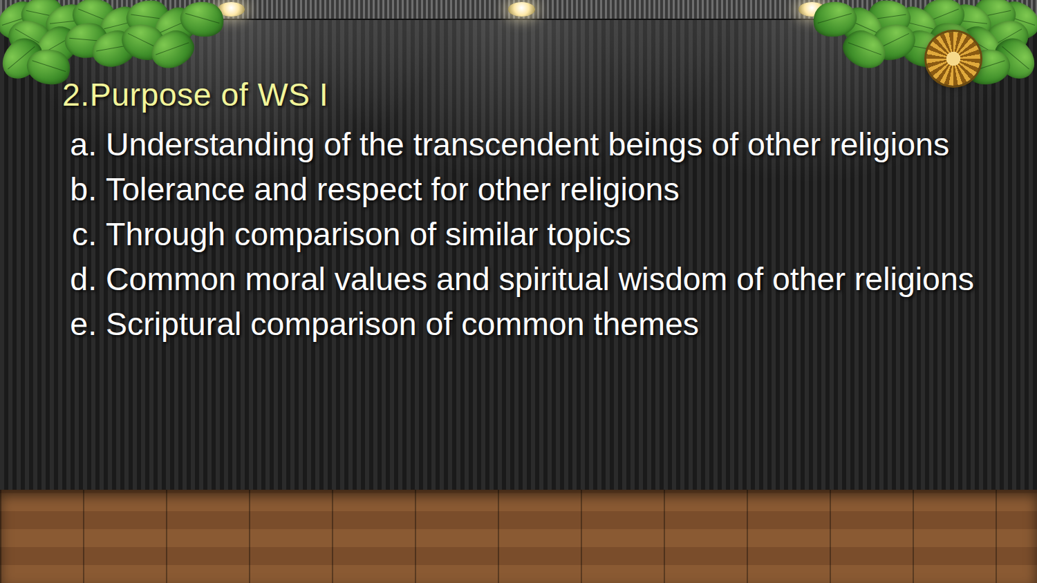2.Purpose of WS I
Understanding of the transcendent beings of other religions
Tolerance and respect for other religions
Through comparison of similar topics
Common moral values and spiritual wisdom of other religions
Scriptural comparison of common themes